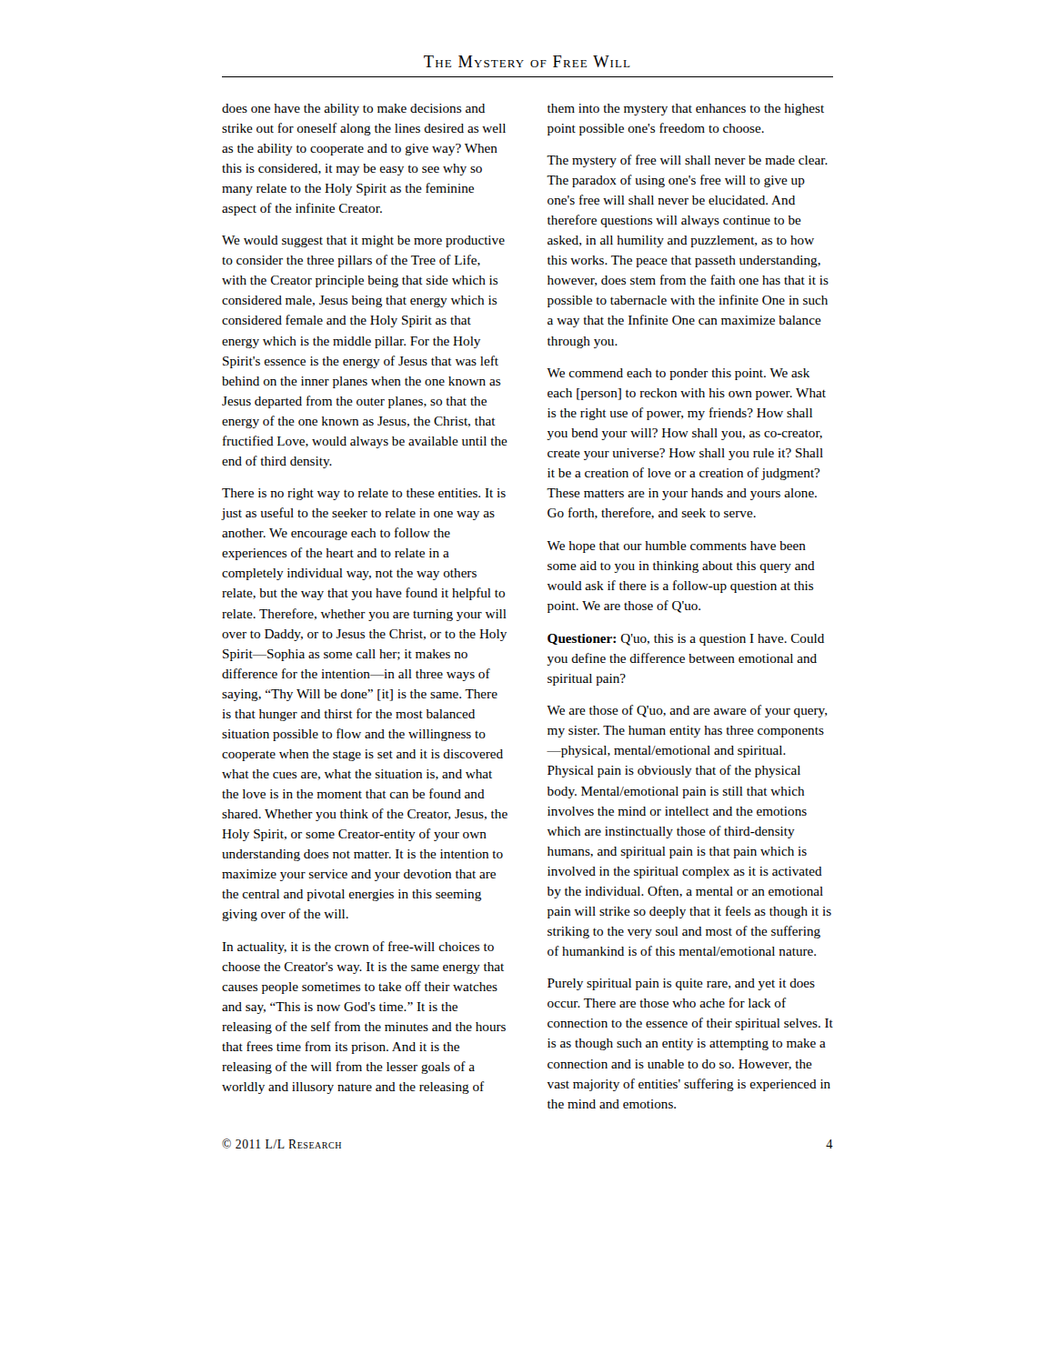The Mystery of Free Will
does one have the ability to make decisions and strike out for oneself along the lines desired as well as the ability to cooperate and to give way? When this is considered, it may be easy to see why so many relate to the Holy Spirit as the feminine aspect of the infinite Creator.
We would suggest that it might be more productive to consider the three pillars of the Tree of Life, with the Creator principle being that side which is considered male, Jesus being that energy which is considered female and the Holy Spirit as that energy which is the middle pillar. For the Holy Spirit's essence is the energy of Jesus that was left behind on the inner planes when the one known as Jesus departed from the outer planes, so that the energy of the one known as Jesus, the Christ, that fructified Love, would always be available until the end of third density.
There is no right way to relate to these entities. It is just as useful to the seeker to relate in one way as another. We encourage each to follow the experiences of the heart and to relate in a completely individual way, not the way others relate, but the way that you have found it helpful to relate. Therefore, whether you are turning your will over to Daddy, or to Jesus the Christ, or to the Holy Spirit—Sophia as some call her; it makes no difference for the intention—in all three ways of saying, “Thy Will be done” [it] is the same. There is that hunger and thirst for the most balanced situation possible to flow and the willingness to cooperate when the stage is set and it is discovered what the cues are, what the situation is, and what the love is in the moment that can be found and shared. Whether you think of the Creator, Jesus, the Holy Spirit, or some Creator-entity of your own understanding does not matter. It is the intention to maximize your service and your devotion that are the central and pivotal energies in this seeming giving over of the will.
In actuality, it is the crown of free-will choices to choose the Creator's way. It is the same energy that causes people sometimes to take off their watches and say, “This is now God's time.” It is the releasing of the self from the minutes and the hours that frees time from its prison. And it is the releasing of the will from the lesser goals of a worldly and illusory nature and the releasing of them into the mystery that enhances to the highest point possible one's freedom to choose.
The mystery of free will shall never be made clear. The paradox of using one's free will to give up one's free will shall never be elucidated. And therefore questions will always continue to be asked, in all humility and puzzlement, as to how this works. The peace that passeth understanding, however, does stem from the faith one has that it is possible to tabernacle with the infinite One in such a way that the Infinite One can maximize balance through you.
We commend each to ponder this point. We ask each [person] to reckon with his own power. What is the right use of power, my friends? How shall you bend your will? How shall you, as co-creator, create your universe? How shall you rule it? Shall it be a creation of love or a creation of judgment? These matters are in your hands and yours alone. Go forth, therefore, and seek to serve.
We hope that our humble comments have been some aid to you in thinking about this query and would ask if there is a follow-up question at this point. We are those of Q'uo.
Questioner: Q'uo, this is a question I have. Could you define the difference between emotional and spiritual pain?
We are those of Q'uo, and are aware of your query, my sister. The human entity has three components—physical, mental/emotional and spiritual. Physical pain is obviously that of the physical body. Mental/emotional pain is still that which involves the mind or intellect and the emotions which are instinctually those of third-density humans, and spiritual pain is that pain which is involved in the spiritual complex as it is activated by the individual. Often, a mental or an emotional pain will strike so deeply that it feels as though it is striking to the very soul and most of the suffering of humankind is of this mental/emotional nature.
Purely spiritual pain is quite rare, and yet it does occur. There are those who ache for lack of connection to the essence of their spiritual selves. It is as though such an entity is attempting to make a connection and is unable to do so. However, the vast majority of entities' suffering is experienced in the mind and emotions.
© 2011 L/L Research 4